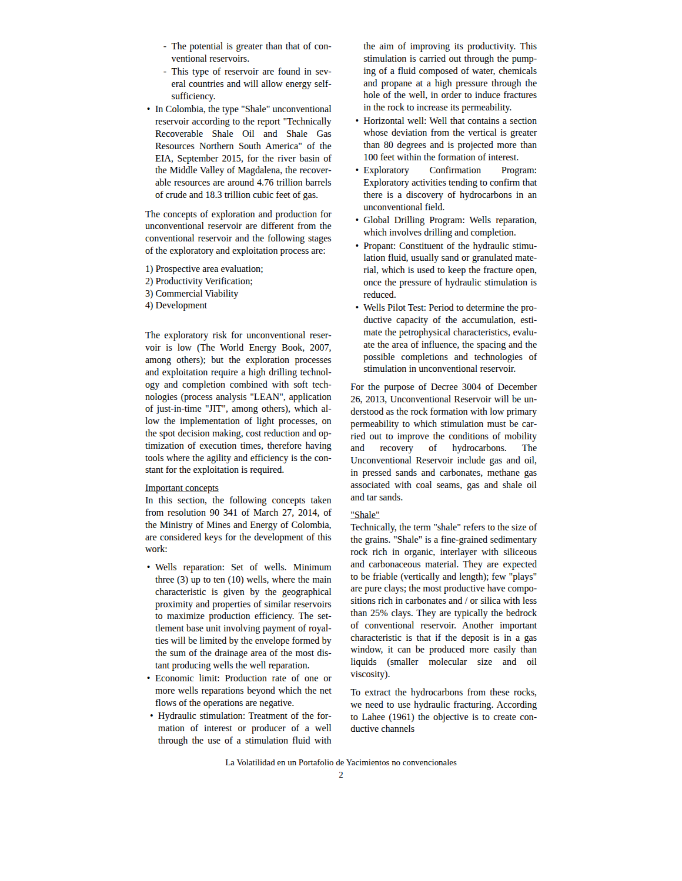The potential is greater than that of conventional reservoirs.
This type of reservoir are found in several countries and will allow energy self-sufficiency.
In Colombia, the type "Shale" unconventional reservoir according to the report "Technically Recoverable Shale Oil and Shale Gas Resources Northern South America" of the EIA, September 2015, for the river basin of the Middle Valley of Magdalena, the recoverable resources are around 4.76 trillion barrels of crude and 18.3 trillion cubic feet of gas.
The concepts of exploration and production for unconventional reservoir are different from the conventional reservoir and the following stages of the exploratory and exploitation process are:
1) Prospective area evaluation;
2) Productivity Verification;
3) Commercial Viability
4) Development
The exploratory risk for unconventional reservoir is low (The World Energy Book, 2007, among others); but the exploration processes and exploitation require a high drilling technology and completion combined with soft technologies (process analysis "LEAN", application of just-in-time "JIT", among others), which allow the implementation of light processes, on the spot decision making, cost reduction and optimization of execution times, therefore having tools where the agility and efficiency is the constant for the exploitation is required.
Important concepts
In this section, the following concepts taken from resolution 90 341 of March 27, 2014, of the Ministry of Mines and Energy of Colombia, are considered keys for the development of this work:
Wells reparation: Set of wells. Minimum three (3) up to ten (10) wells, where the main characteristic is given by the geographical proximity and properties of similar reservoirs to maximize production efficiency. The settlement base unit involving payment of royalties will be limited by the envelope formed by the sum of the drainage area of the most distant producing wells the well reparation.
Economic limit: Production rate of one or more wells reparations beyond which the net flows of the operations are negative.
Hydraulic stimulation: Treatment of the formation of interest or producer of a well through the use of a stimulation fluid with the aim of improving its productivity. This stimulation is carried out through the pumping of a fluid composed of water, chemicals and propane at a high pressure through the hole of the well, in order to induce fractures in the rock to increase its permeability.
Horizontal well: Well that contains a section whose deviation from the vertical is greater than 80 degrees and is projected more than 100 feet within the formation of interest.
Exploratory Confirmation Program: Exploratory activities tending to confirm that there is a discovery of hydrocarbons in an unconventional field.
Global Drilling Program: Wells reparation, which involves drilling and completion.
Propant: Constituent of the hydraulic stimulation fluid, usually sand or granulated material, which is used to keep the fracture open, once the pressure of hydraulic stimulation is reduced.
Wells Pilot Test: Period to determine the productive capacity of the accumulation, estimate the petrophysical characteristics, evaluate the area of influence, the spacing and the possible completions and technologies of stimulation in unconventional reservoir.
For the purpose of Decree 3004 of December 26, 2013, Unconventional Reservoir will be understood as the rock formation with low primary permeability to which stimulation must be carried out to improve the conditions of mobility and recovery of hydrocarbons. The Unconventional Reservoir include gas and oil, in pressed sands and carbonates, methane gas associated with coal seams, gas and shale oil and tar sands.
"Shale"
Technically, the term "shale" refers to the size of the grains. "Shale" is a fine-grained sedimentary rock rich in organic, interlayer with siliceous and carbonaceous material. They are expected to be friable (vertically and length); few "plays" are pure clays; the most productive have compositions rich in carbonates and / or silica with less than 25% clays. They are typically the bedrock of conventional reservoir. Another important characteristic is that if the deposit is in a gas window, it can be produced more easily than liquids (smaller molecular size and oil viscosity).
To extract the hydrocarbons from these rocks, we need to use hydraulic fracturing. According to Lahee (1961) the objective is to create conductive channels
La Volatilidad en un Portafolio de Yacimientos no convencionales
2